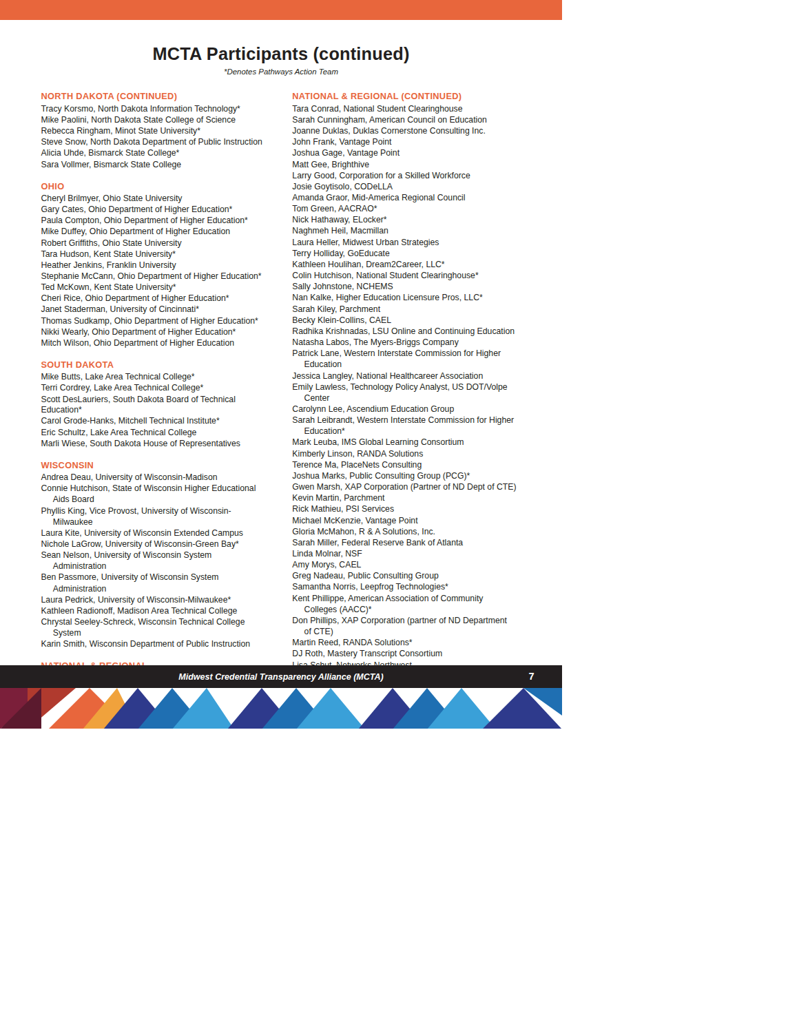MCTA Participants (continued)
*Denotes Pathways Action Team
North Dakota (continued)
Tracy Korsmo, North Dakota Information Technology*
Mike Paolini, North Dakota State College of Science
Rebecca Ringham, Minot State University*
Steve Snow, North Dakota Department of Public Instruction
Alicia Uhde, Bismarck State College*
Sara Vollmer, Bismarck State College
Ohio
Cheryl Brilmyer, Ohio State University
Gary Cates, Ohio Department of Higher Education*
Paula Compton, Ohio Department of Higher Education*
Mike Duffey, Ohio Department of Higher Education
Robert Griffiths, Ohio State University
Tara Hudson, Kent State University*
Heather Jenkins, Franklin University
Stephanie McCann, Ohio Department of Higher Education*
Ted McKown, Kent State University*
Cheri Rice, Ohio Department of Higher Education*
Janet Staderman, University of Cincinnati*
Thomas Sudkamp, Ohio Department of Higher Education*
Nikki Wearly, Ohio Department of Higher Education*
Mitch Wilson, Ohio Department of Higher Education
South Dakota
Mike Butts, Lake Area Technical College*
Terri Cordrey, Lake Area Technical College*
Scott DesLauriers, South Dakota Board of Technical Education*
Carol Grode-Hanks, Mitchell Technical Institute*
Eric Schultz, Lake Area Technical College
Marli Wiese, South Dakota House of Representatives
Wisconsin
Andrea Deau, University of Wisconsin-Madison
Connie Hutchison, State of Wisconsin Higher Educational
Aids Board
Phyllis King, Vice Provost, University of Wisconsin-
Milwaukee
Laura Kite, University of Wisconsin Extended Campus
Nichole LaGrow, University of Wisconsin-Green Bay*
Sean Nelson, University of Wisconsin System
Administration
Ben Passmore, University of Wisconsin System
Administration
Laura Pedrick, University of Wisconsin-Milwaukee*
Kathleen Radionoff, Madison Area Technical College
Chrystal Seeley-Schreck, Wisconsin Technical College
System
Karin Smith, Wisconsin Department of Public Instruction
National & Regional
Rod Angulo, Duoc UC
Nori Barajas, InStride
Sarah Cacicio, Digital Promise
Drew Ceccato, The Markle Foundation*
Karis Chang, Riiid Labs
National & Regional (continued)
Tara Conrad, National Student Clearinghouse
Sarah Cunningham, American Council on Education
Joanne Duklas, Duklas Cornerstone Consulting Inc.
John Frank, Vantage Point
Joshua Gage, Vantage Point
Matt Gee, Brighthive
Larry Good, Corporation for a Skilled Workforce
Josie Goytisolo, CODeLLA
Amanda Graor, Mid-America Regional Council
Tom Green, AACRAO*
Nick Hathaway, ELocker*
Naghmeh Heil, Macmillan
Laura Heller, Midwest Urban Strategies
Terry Holliday, GoEducate
Kathleen Houlihan, Dream2Career, LLC*
Colin Hutchison, National Student Clearinghouse*
Sally Johnstone, NCHEMS
Nan Kalke, Higher Education Licensure Pros, LLC*
Sarah Kiley, Parchment
Becky Klein-Collins, CAEL
Radhika Krishnadas, LSU Online and Continuing Education
Natasha Labos, The Myers-Briggs Company
Patrick Lane, Western Interstate Commission for Higher
Education
Jessica Langley, National Healthcareer Association
Emily Lawless, Technology Policy Analyst, US DOT/Volpe
Center
Carolynn Lee, Ascendium Education Group
Sarah Leibrandt, Western Interstate Commission for Higher
Education*
Mark Leuba, IMS Global Learning Consortium
Kimberly Linson, RANDA Solutions
Terence Ma, PlaceNets Consulting
Joshua Marks, Public Consulting Group (PCG)*
Gwen Marsh, XAP Corporation (Partner of ND Dept of CTE)
Kevin Martin, Parchment
Rick Mathieu, PSI Services
Michael McKenzie, Vantage Point
Gloria McMahon, R & A Solutions, Inc.
Sarah Miller, Federal Reserve Bank of Atlanta
Linda Molnar, NSF
Amy Morys, CAEL
Greg Nadeau, Public Consulting Group
Samantha Norris, Leepfrog Technologies*
Kent Phillippe, American Association of Community
Colleges (AACC)*
Don Phillips, XAP Corporation (partner of ND Department
of CTE)
Martin Reed, RANDA Solutions*
DJ Roth, Mastery Transcript Consortium
Lisa Schut, Networks Northwest
Teresa Sears, CompTIA
Karen Solomon, Higher Learning Commission*
Midwest Credential Transparency Alliance (MCTA) 7